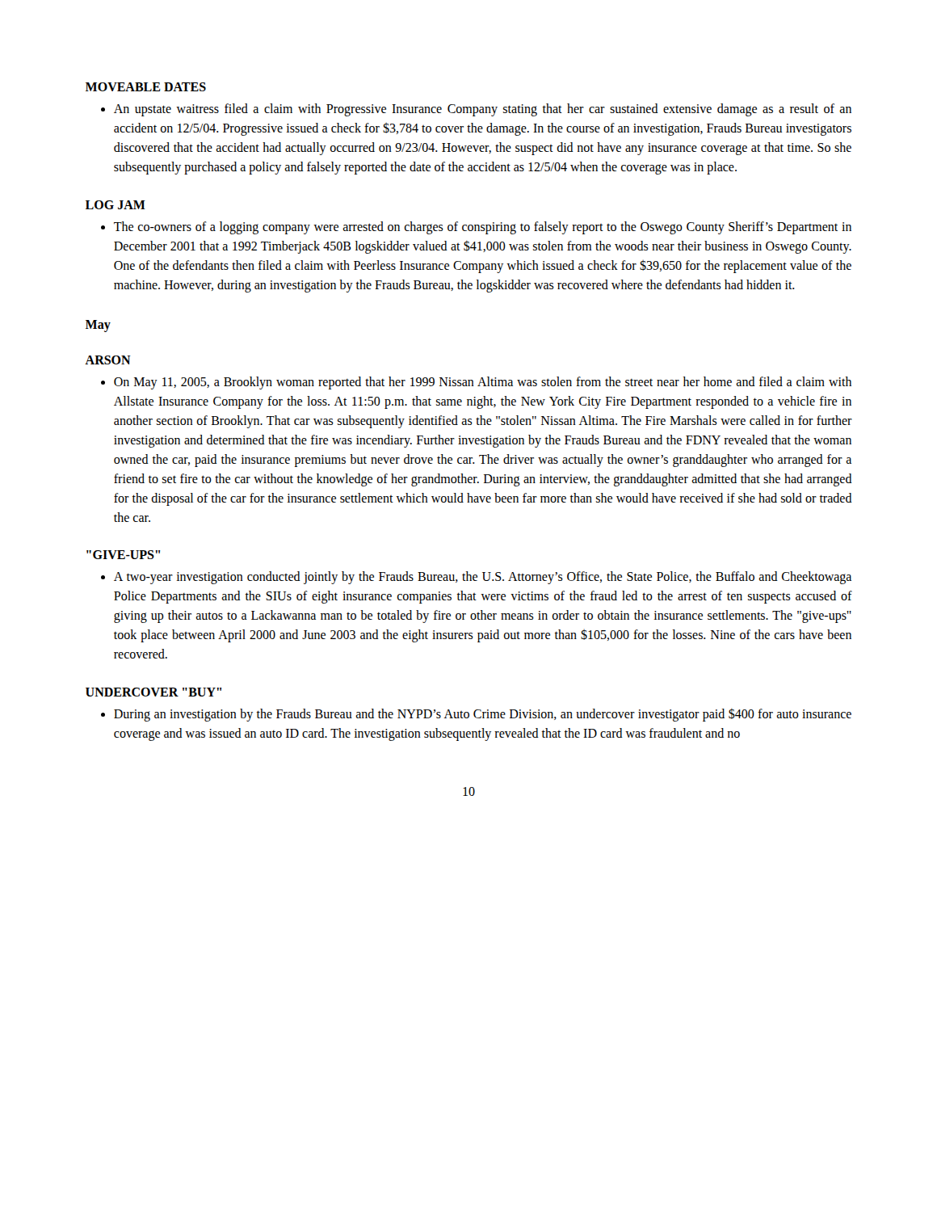MOVEABLE DATES
An upstate waitress filed a claim with Progressive Insurance Company stating that her car sustained extensive damage as a result of an accident on 12/5/04. Progressive issued a check for $3,784 to cover the damage. In the course of an investigation, Frauds Bureau investigators discovered that the accident had actually occurred on 9/23/04. However, the suspect did not have any insurance coverage at that time. So she subsequently purchased a policy and falsely reported the date of the accident as 12/5/04 when the coverage was in place.
LOG JAM
The co-owners of a logging company were arrested on charges of conspiring to falsely report to the Oswego County Sheriff’s Department in December 2001 that a 1992 Timberjack 450B logskidder valued at $41,000 was stolen from the woods near their business in Oswego County. One of the defendants then filed a claim with Peerless Insurance Company which issued a check for $39,650 for the replacement value of the machine. However, during an investigation by the Frauds Bureau, the logskidder was recovered where the defendants had hidden it.
May
ARSON
On May 11, 2005, a Brooklyn woman reported that her 1999 Nissan Altima was stolen from the street near her home and filed a claim with Allstate Insurance Company for the loss. At 11:50 p.m. that same night, the New York City Fire Department responded to a vehicle fire in another section of Brooklyn. That car was subsequently identified as the "stolen" Nissan Altima. The Fire Marshals were called in for further investigation and determined that the fire was incendiary. Further investigation by the Frauds Bureau and the FDNY revealed that the woman owned the car, paid the insurance premiums but never drove the car. The driver was actually the owner’s granddaughter who arranged for a friend to set fire to the car without the knowledge of her grandmother. During an interview, the granddaughter admitted that she had arranged for the disposal of the car for the insurance settlement which would have been far more than she would have received if she had sold or traded the car.
"GIVE-UPS"
A two-year investigation conducted jointly by the Frauds Bureau, the U.S. Attorney’s Office, the State Police, the Buffalo and Cheektowaga Police Departments and the SIUs of eight insurance companies that were victims of the fraud led to the arrest of ten suspects accused of giving up their autos to a Lackawanna man to be totaled by fire or other means in order to obtain the insurance settlements. The "give-ups" took place between April 2000 and June 2003 and the eight insurers paid out more than $105,000 for the losses. Nine of the cars have been recovered.
UNDERCOVER "BUY"
During an investigation by the Frauds Bureau and the NYPD’s Auto Crime Division, an undercover investigator paid $400 for auto insurance coverage and was issued an auto ID card. The investigation subsequently revealed that the ID card was fraudulent and no
10